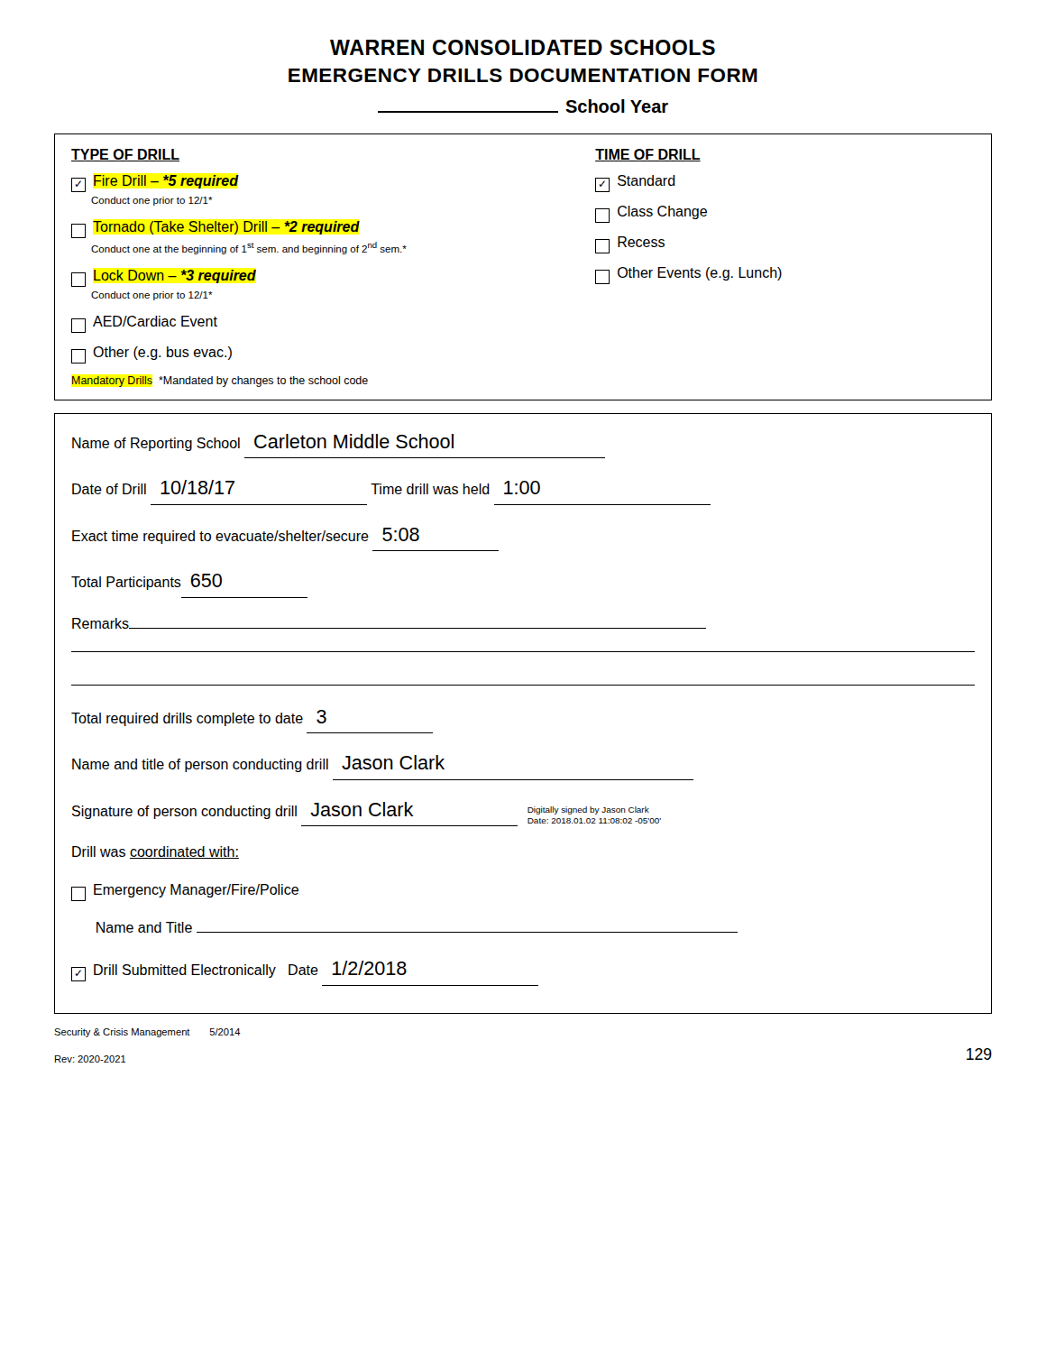WARREN CONSOLIDATED SCHOOLS
EMERGENCY DRILLS DOCUMENTATION FORM
School Year
| TYPE OF DRILL ✓ Fire Drill – *5 required Conduct one prior to 12/1* Tornado (Take Shelter) Drill – *2 required Conduct one at the beginning of 1 st sem. and beginning of 2 nd sem.* Lock Down – *3 required Conduct one prior to 12/1* AED/Cardiac Event Other (e.g. bus evac.) Mandatory Drills *Mandated by changes to the school code | TIME OF DRILL ✓ Standard Class Change Recess Other Events (e.g. Lunch) |
Name of Reporting School Carleton Middle School
Date of Drill 10/18/17 Time drill was held 1:00
Exact time required to evacuate/shelter/secure 5:08
Total Participants650
Remarks
Total required drills complete to date 3
Name and title of person conducting drill Jason Clark
Signature of person conducting drill Jason Clark Digitally signed by Jason Clark
Date: 2018.01.02 11:08:02 -05'00'
Drill was coordinated with:
Emergency Manager/Fire/Police
Name and Title
✓Drill Submitted Electronically Date 1/2/2018
Security & Crisis Management 5/2014
Rev: 2020-2021
129